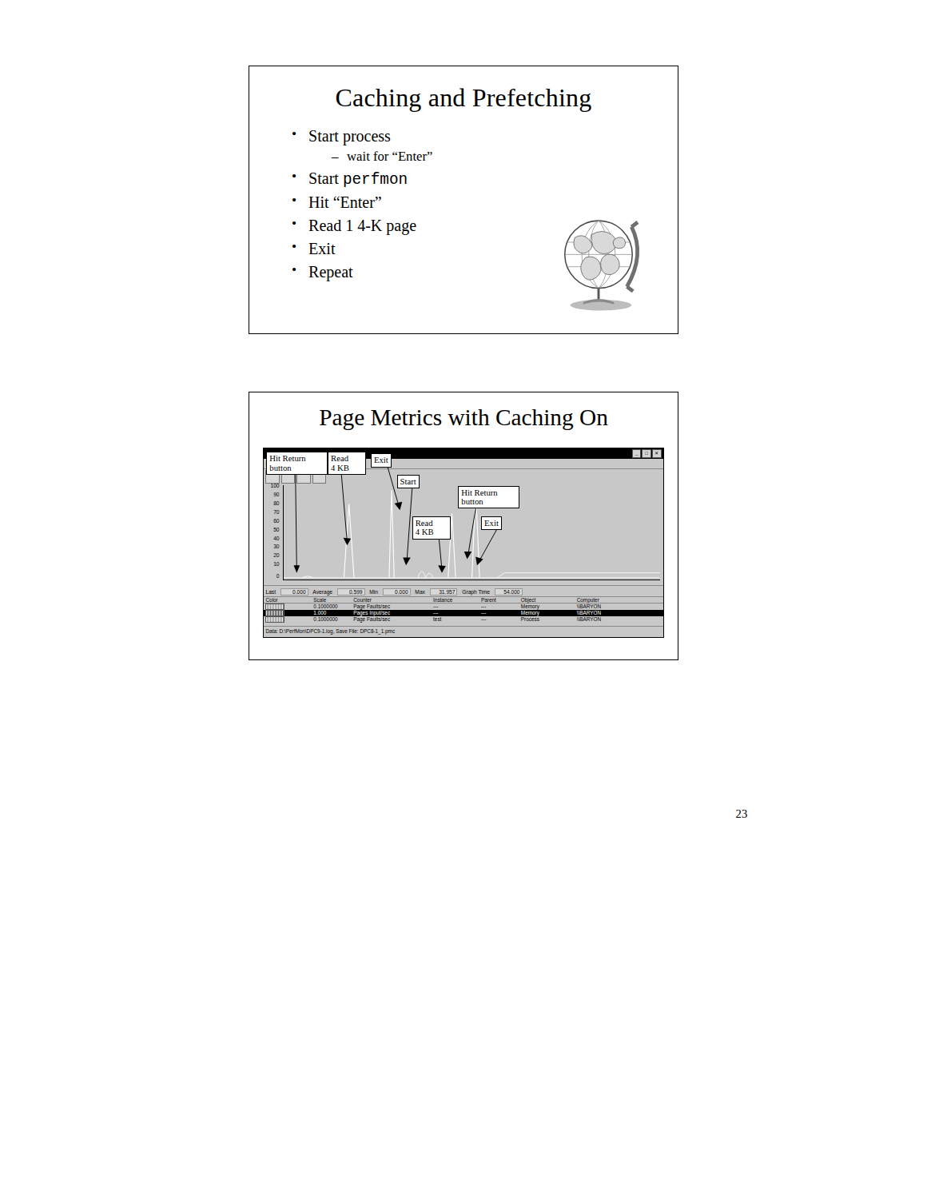Caching and Prefetching
Start process
wait for “Enter”
Start perfmon
Hit “Enter”
Read 1 4-K page
Exit
Repeat
Page Metrics with Caching On
Performance Monitor — DPC8-1_1 _□✕
File Edit View Options Help
100
90
80
70
60
50
40
30
20
10
0
Last 0.000 Average 0.599 Min 0.000 Max 31.957 Graph Time 54.000
| Color | Scale | Counter | Instance | Parent | Object | Computer |
| --- | --- | --- | --- | --- | --- | --- |
| | 0.1000000 | Page Faults/sec | --- | --- | Memory | \\BARYON |
| | 1.000 | Pages Input/sec | --- | --- | Memory | \\BARYON |
| | 0.1000000 | Page Faults/sec | test | --- | Process | \\BARYON |
Data: D:\PerfMon\DPC9-1.log, Save File: DPC8-1_1.pmc
Hit Return
button
Read
4 KB
Exit
Start
Read
4 KB
Hit Return
button
Exit
23